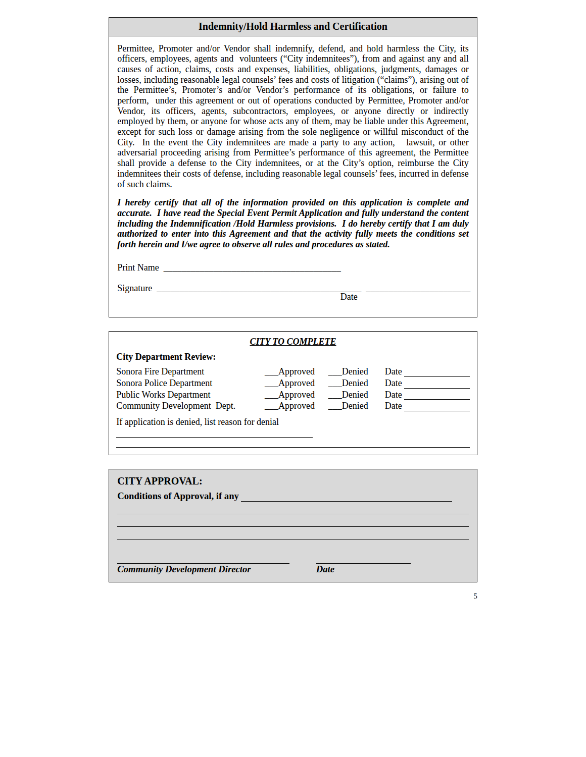Indemnity/Hold Harmless and Certification
Permittee, Promoter and/or Vendor shall indemnify, defend, and hold harmless the City, its officers, employees, agents and volunteers (“City indemnitees”), from and against any and all causes of action, claims, costs and expenses, liabilities, obligations, judgments, damages or losses, including reasonable legal counsels’ fees and costs of litigation (“claims”), arising out of the Permittee’s, Promoter’s and/or Vendor’s performance of its obligations, or failure to perform, under this agreement or out of operations conducted by Permittee, Promoter and/or Vendor, its officers, agents, subcontractors, employees, or anyone directly or indirectly employed by them, or anyone for whose acts any of them, may be liable under this Agreement, except for such loss or damage arising from the sole negligence or willful misconduct of the City. In the event the City indemnitees are made a party to any action, lawsuit, or other adversarial proceeding arising from Permittee’s performance of this agreement, the Permittee shall provide a defense to the City indemnitees, or at the City’s option, reimburse the City indemnitees their costs of defense, including reasonable legal counsels’ fees, incurred in defense of such claims.
I hereby certify that all of the information provided on this application is complete and accurate. I have read the Special Event Permit Application and fully understand the content including the Indemnification /Hold Harmless provisions. I do hereby certify that I am duly authorized to enter into this Agreement and that the activity fully meets the conditions set forth herein and I/we agree to observe all rules and procedures as stated.
Print Name _______________________________________
Signature _____________________________________________ _______________________
Date
CITY TO COMPLETE
City Department Review:
| Sonora Fire Department | ___Approved | ___Denied | Date |
| Sonora Police Department | ___Approved | ___Denied | Date |
| Public Works Department | ___Approved | ___Denied | Date |
| Community Development Dept. | ___Approved | ___Denied | Date |
If application is denied, list reason for denial
CITY APPROVAL:
Conditions of Approval, if any
Community Development Director
Date
5